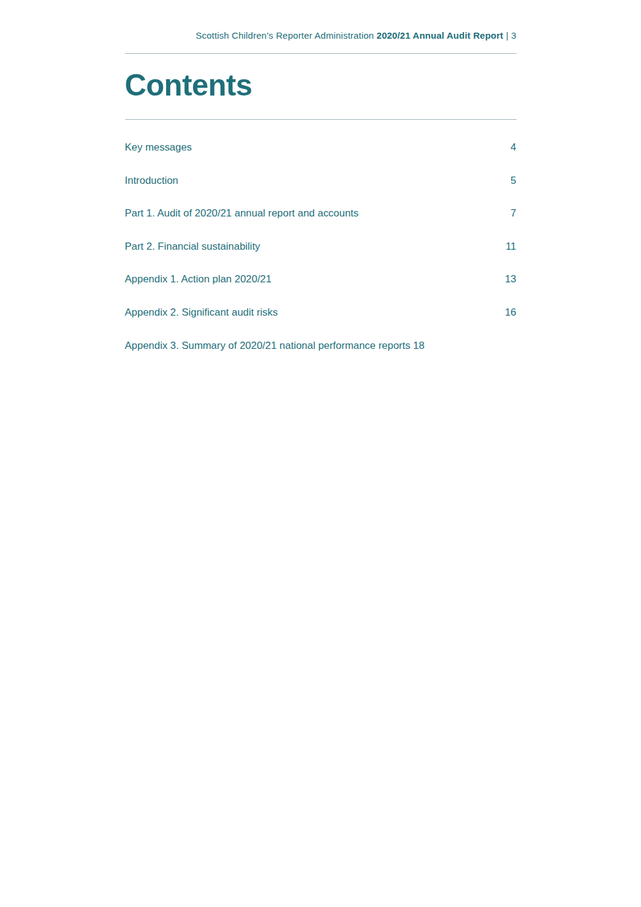Scottish Children’s Reporter Administration 2020/21 Annual Audit Report | 3
Contents
Key messages 4
Introduction 5
Part 1. Audit of 2020/21 annual report and accounts 7
Part 2. Financial sustainability 11
Appendix 1. Action plan 2020/21 13
Appendix 2. Significant audit risks 16
Appendix 3. Summary of 2020/21 national performance reports 18